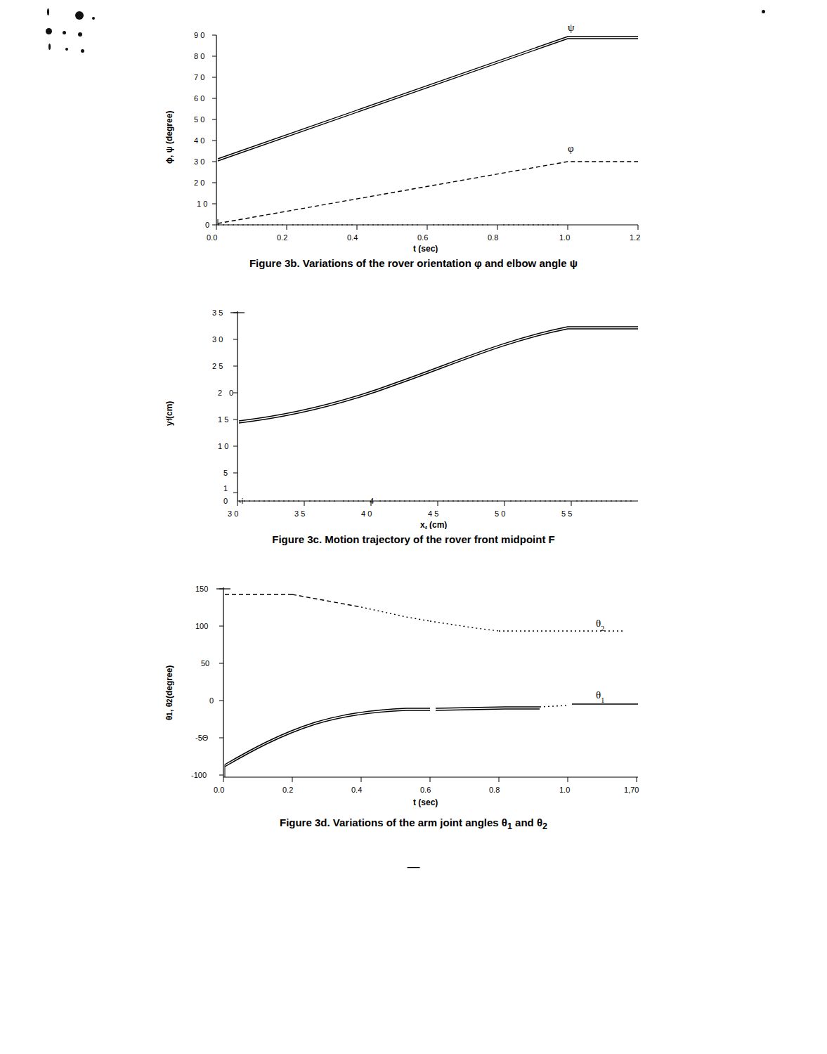ϕ, ψ (degree)
9 0 8 0 7 0 6 0 5 0 4 0 3 0 2 0 1 0 0 0.0 0.2 0.4 0.6 0.8 1.0 1.2 t (sec) ψ φ
Figure 3b. Variations of the rover orientation φ and elbow angle ψ
yf (cm)
3 5 3 0 2 5 2 0 1 5 1 0 5 1 0 3 0 3 5 4 0 4 5 5 0 5 5 xf (cm) 4 -i
Figure 3c. Motion trajectory of the rover front midpoint F
θ1, θ2 (degree)
150 100 50 0 -5Θ -100 0.0 0.2 0.4 0.6 0.8 1.0 1,70 t (sec) θ2 θ1
Figure 3d. Variations of the arm joint angles θ1 and θ2
—